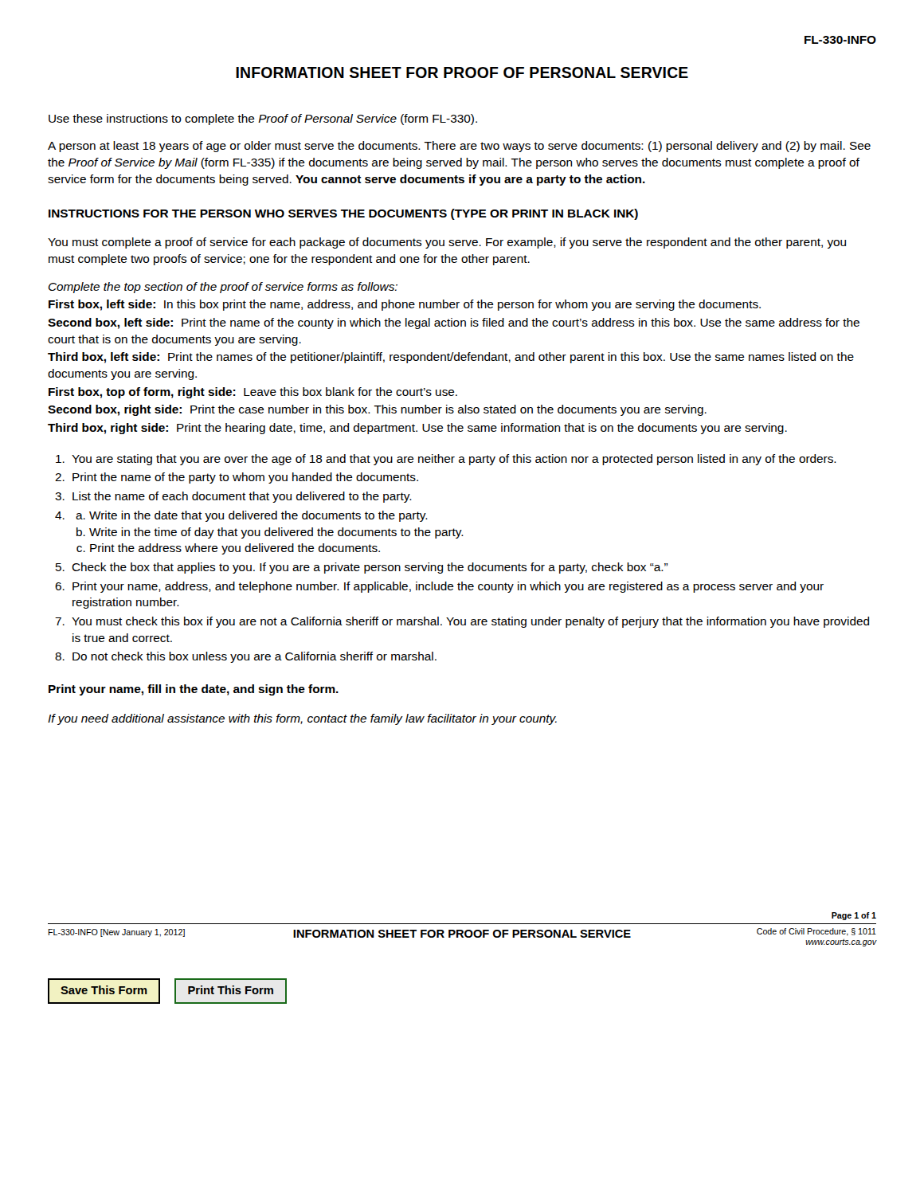FL-330-INFO
INFORMATION SHEET FOR PROOF OF PERSONAL SERVICE
Use these instructions to complete the Proof of Personal Service (form FL-330).
A person at least 18 years of age or older must serve the documents. There are two ways to serve documents: (1) personal delivery and (2) by mail. See the Proof of Service by Mail (form FL-335) if the documents are being served by mail. The person who serves the documents must complete a proof of service form for the documents being served. You cannot serve documents if you are a party to the action.
INSTRUCTIONS FOR THE PERSON WHO SERVES THE DOCUMENTS (TYPE OR PRINT IN BLACK INK)
You must complete a proof of service for each package of documents you serve. For example, if you serve the respondent and the other parent, you must complete two proofs of service; one for the respondent and one for the other parent.
Complete the top section of the proof of service forms as follows:
First box, left side: In this box print the name, address, and phone number of the person for whom you are serving the documents.
Second box, left side: Print the name of the county in which the legal action is filed and the court’s address in this box. Use the same address for the court that is on the documents you are serving.
Third box, left side: Print the names of the petitioner/plaintiff, respondent/defendant, and other parent in this box. Use the same names listed on the documents you are serving.
First box, top of form, right side: Leave this box blank for the court’s use.
Second box, right side: Print the case number in this box. This number is also stated on the documents you are serving.
Third box, right side: Print the hearing date, time, and department. Use the same information that is on the documents you are serving.
You are stating that you are over the age of 18 and that you are neither a party of this action nor a protected person listed in any of the orders.
Print the name of the party to whom you handed the documents.
List the name of each document that you delivered to the party.
Write in the date that you delivered the documents to the party.
Write in the time of day that you delivered the documents to the party.
Print the address where you delivered the documents.
Check the box that applies to you. If you are a private person serving the documents for a party, check box “a.”
Print your name, address, and telephone number. If applicable, include the county in which you are registered as a process server and your registration number.
You must check this box if you are not a California sheriff or marshal. You are stating under penalty of perjury that the information you have provided is true and correct.
Do not check this box unless you are a California sheriff or marshal.
Print your name, fill in the date, and sign the form.
If you need additional assistance with this form, contact the family law facilitator in your county.
Page 1 of 1
| FL-330-INFO [New January 1, 2012] | INFORMATION SHEET FOR PROOF OF PERSONAL SERVICE | Code of Civil Procedure, § 1011 www.courts.ca.gov |
Save This Form Print This Form